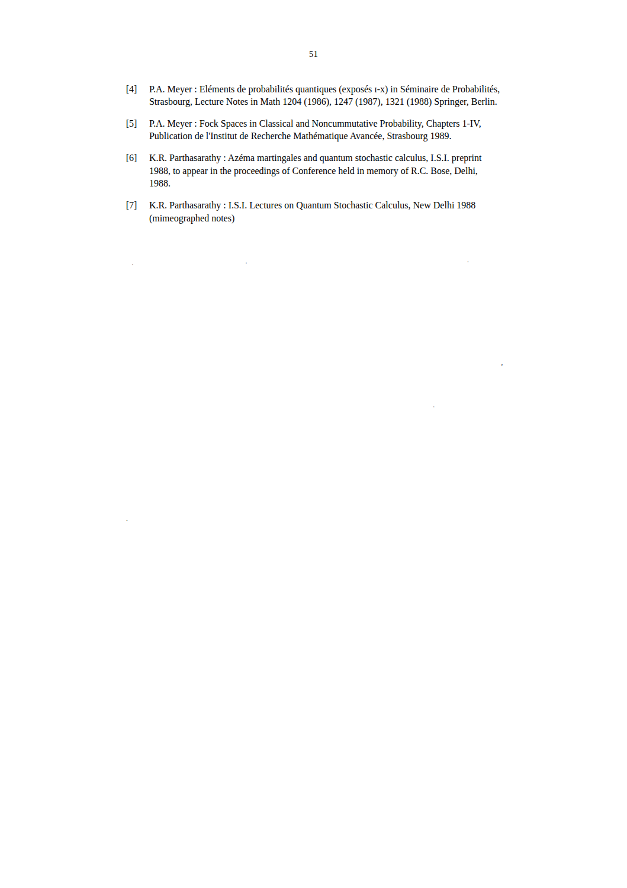51
[4] P.A. Meyer : Eléments de probabilités quantiques (exposés ɪ-x) in Séminaire de Probabilités, Strasbourg, Lecture Notes in Math 1204 (1986), 1247 (1987), 1321 (1988) Springer, Berlin.
[5] P.A. Meyer : Fock Spaces in Classical and Noncummutative Probability, Chapters 1-IV, Publication de l'Institut de Recherche Mathématique Avancée, Strasbourg 1989.
[6] K.R. Parthasarathy : Azéma martingales and quantum stochastic calculus, I.S.I. preprint 1988, to appear in the proceedings of Conference held in memory of R.C. Bose, Delhi, 1988.
[7] K.R. Parthasarathy : I.S.I. Lectures on Quantum Stochastic Calculus, New Delhi 1988 (mimeographed notes)
. . . , . .